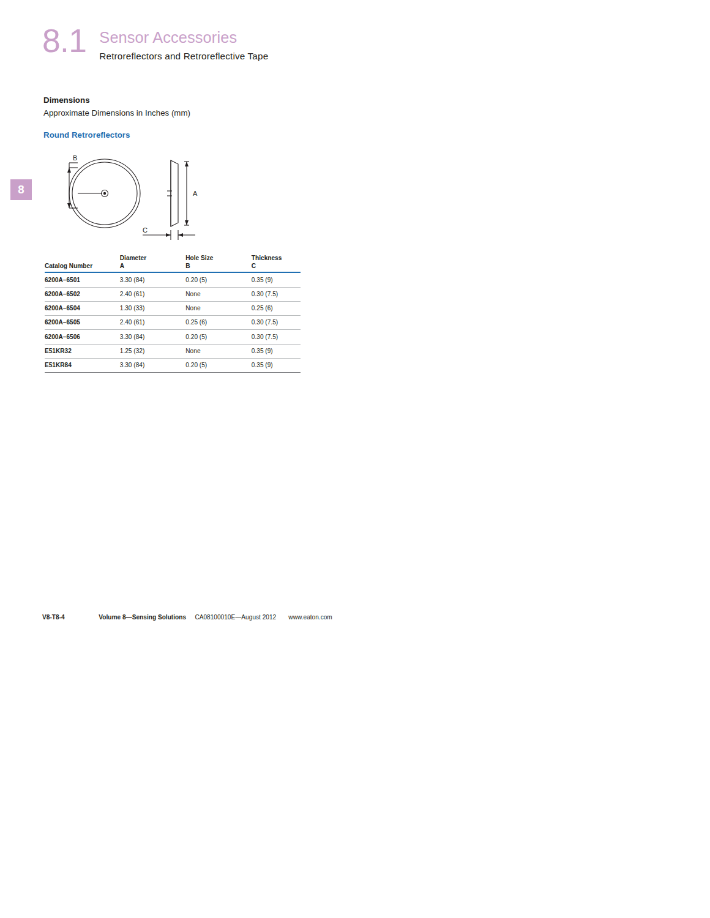8.1
Sensor Accessories
Retroreflectors and Retroreflective Tape
8
Dimensions
Approximate Dimensions in Inches (mm)
Round Retroreflectors
B A C
| Catalog Number | Diameter A | Hole Size B | Thickness C |
| --- | --- | --- | --- |
| 6200A–6501 | 3.30 (84) | 0.20 (5) | 0.35 (9) |
| 6200A–6502 | 2.40 (61) | None | 0.30 (7.5) |
| 6200A–6504 | 1.30 (33) | None | 0.25 (6) |
| 6200A–6505 | 2.40 (61) | 0.25 (6) | 0.30 (7.5) |
| 6200A–6506 | 3.30 (84) | 0.20 (5) | 0.30 (7.5) |
| E51KR32 | 1.25 (32) | None | 0.35 (9) |
| E51KR84 | 3.30 (84) | 0.20 (5) | 0.35 (9) |
V8-T8-4 Volume 8—Sensing Solutions CA08100010E—August 2012 www.eaton.com